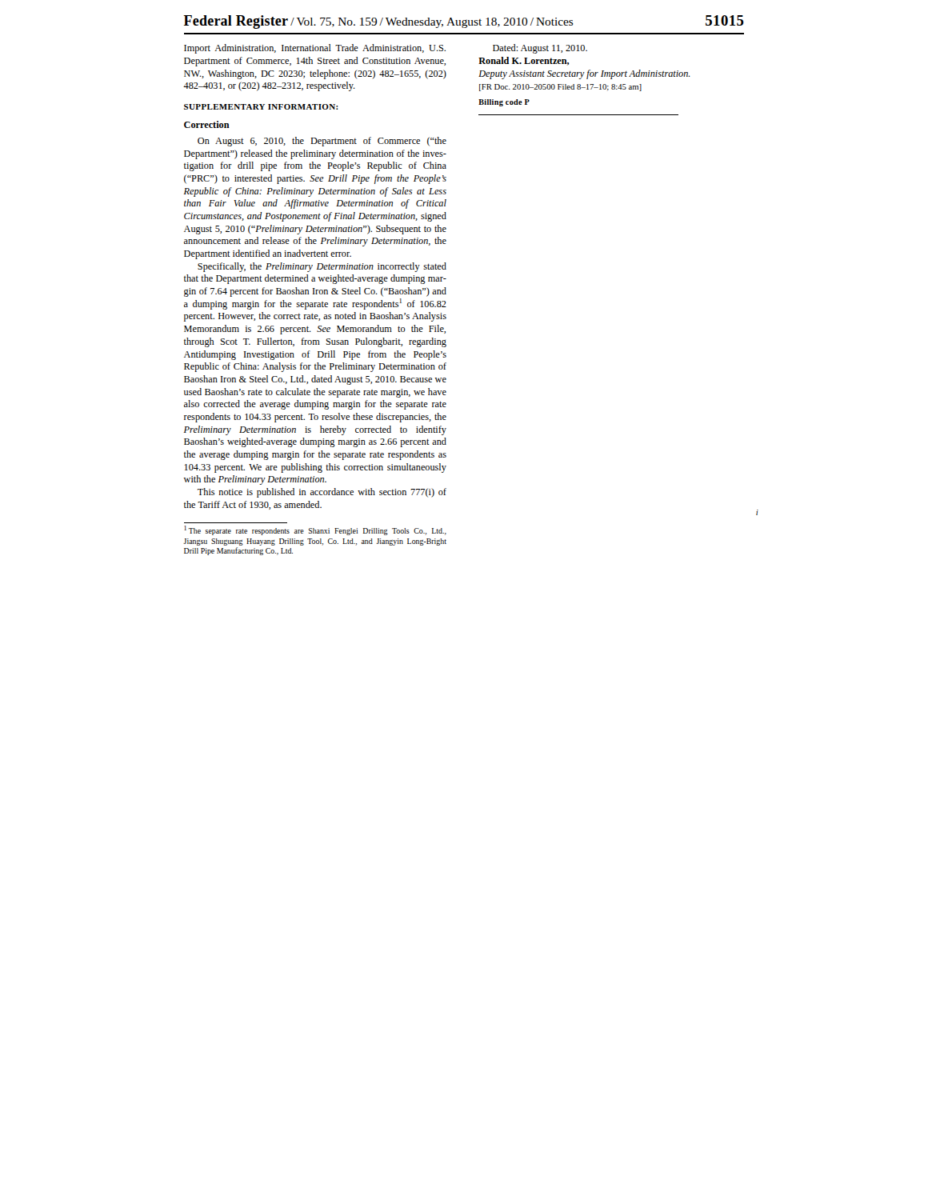Federal Register/Vol. 75, No. 159/Wednesday, August 18, 2010/Notices
51015
Import Administration, International Trade Administration, U.S. Department of Commerce, 14th Street and Constitution Avenue, NW., Washington, DC 20230; telephone: (202) 482–1655, (202) 482–4031, or (202) 482–2312, respectively.
Supplementary Information:
Correction
On August 6, 2010, the Department of Commerce (“the Department”) released the preliminary determination of the investigation for drill pipe from the People’s Republic of China (“PRC”) to interested parties. See Drill Pipe from the People’s Republic of China: Preliminary Determination of Sales at Less than Fair Value and Affirmative Determination of Critical Circumstances, and Postponement of Final Determination, signed August 5, 2010 (“Preliminary Determination”). Subsequent to the announcement and release of the Preliminary Determination, the Department identified an inadvertent error.
Specifically, the Preliminary Determination incorrectly stated that the Department determined a weighted-average dumping margin of 7.64 percent for Baoshan Iron & Steel Co. (“Baoshan”) and a dumping margin for the separate rate respondents1 of 106.82 percent. However, the correct rate, as noted in Baoshan’s Analysis Memorandum is 2.66 percent. See Memorandum to the File, through Scot T. Fullerton, from Susan Pulongbarit, regarding Antidumping Investigation of Drill Pipe from the People’s Republic of China: Analysis for the Preliminary Determination of Baoshan Iron & Steel Co., Ltd., dated August 5, 2010. Because we used Baoshan’s rate to calculate the separate rate margin, we have also corrected the average dumping margin for the separate rate respondents to 104.33 percent. To resolve these discrepancies, the Preliminary Determination is hereby corrected to identify Baoshan’s weighted-average dumping margin as 2.66 percent and the average dumping margin for the separate rate respondents as 104.33 percent. We are publishing this correction simultaneously with the Preliminary Determination.
This notice is published in accordance with section 777(i) of the Tariff Act of 1930, as amended.
1 The separate rate respondents are Shanxi Fenglei Drilling Tools Co., Ltd., Jiangsu Shuguang Huayang Drilling Tool, Co. Ltd., and Jiangyin Long-Bright Drill Pipe Manufacturing Co., Ltd.
Dated: August 11, 2010.
Ronald K. Lorentzen,
Deputy Assistant Secretary for Import Administration.
[FR Doc. 2010–20500 Filed 8–17–10; 8:45 am]
Billing code P
i